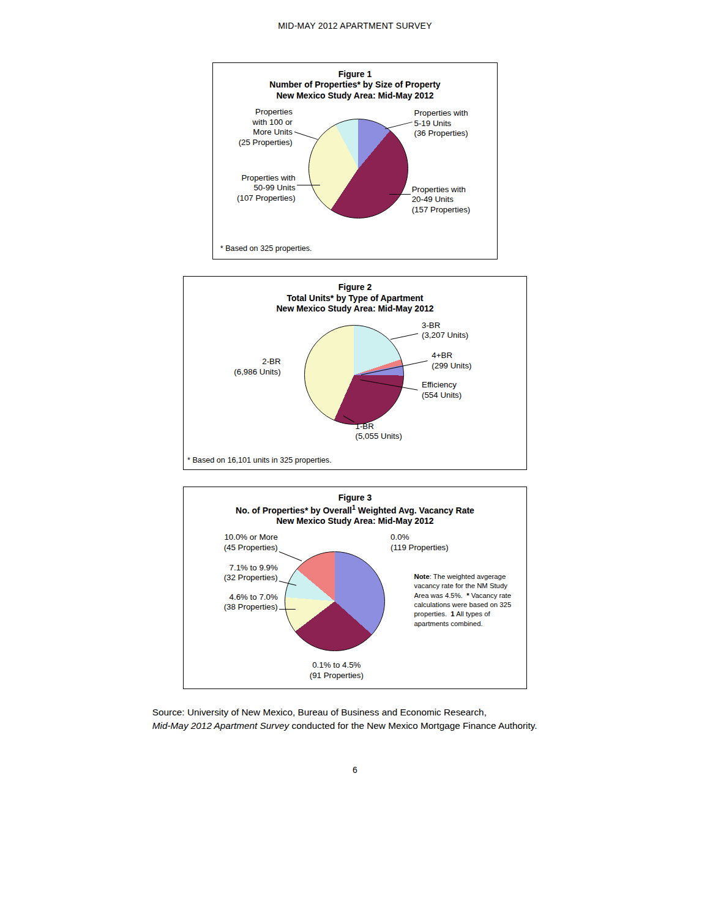MID-MAY 2012 APARTMENT SURVEY
Figure 1
Number of Properties* by Size of Property
New Mexico Study Area: Mid-May 2012
Properties
with 100 or
More Units
(25 Properties)
Properties with
5-19 Units
(36 Properties)
Properties with
50-99 Units
(107 Properties)
Properties with
20-49 Units
(157 Properties)
* Based on 325 properties.
Figure 2
Total Units* by Type of Apartment
New Mexico Study Area: Mid-May 2012
2-BR
(6,986 Units)
3-BR
(3,207 Units)
4+BR
(299 Units)
Efficiency
(554 Units)
1-BR
(5,055 Units)
* Based on 16,101 units in 325 properties.
Figure 3
No. of Properties* by Overall1 Weighted Avg. Vacancy Rate
New Mexico Study Area: Mid-May 2012
10.0% or More
(45 Properties)
0.0%
(119 Properties)
7.1% to 9.9%
(32 Properties)
4.6% to 7.0%
(38 Properties)
0.1% to 4.5%
(91 Properties)
Note: The weighted avgerage vacancy rate for the NM Study Area was 4.5%. * Vacancy rate calculations were based on 325 properties. 1 All types of apartments combined.
Source: University of New Mexico, Bureau of Business and Economic Research,
Mid-May 2012 Apartment Survey conducted for the New Mexico Mortgage Finance Authority.
6